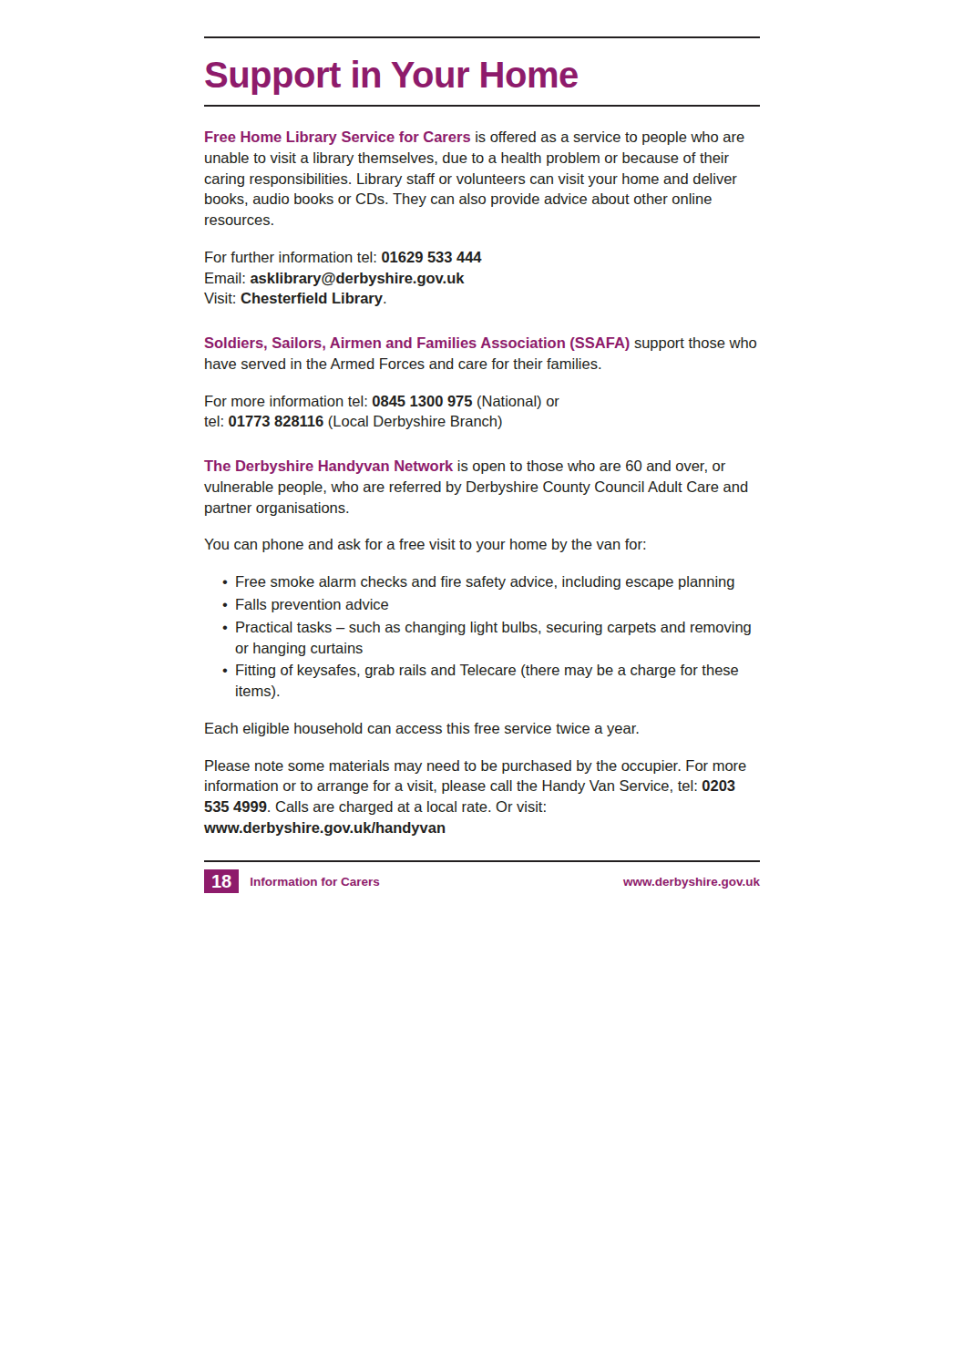Support in Your Home
Free Home Library Service for Carers is offered as a service to people who are unable to visit a library themselves, due to a health problem or because of their caring responsibilities. Library staff or volunteers can visit your home and deliver books, audio books or CDs. They can also provide advice about other online resources.
For further information tel: 01629 533 444
Email: asklibrary@derbyshire.gov.uk
Visit: Chesterfield Library.
Soldiers, Sailors, Airmen and Families Association (SSAFA) support those who have served in the Armed Forces and care for their families.
For more information tel: 0845 1300 975 (National) or
tel: 01773 828116 (Local Derbyshire Branch)
The Derbyshire Handyvan Network is open to those who are 60 and over, or vulnerable people, who are referred by Derbyshire County Council Adult Care and partner organisations.
You can phone and ask for a free visit to your home by the van for:
Free smoke alarm checks and fire safety advice, including escape planning
Falls prevention advice
Practical tasks – such as changing light bulbs, securing carpets and removing or hanging curtains
Fitting of keysafes, grab rails and Telecare (there may be a charge for these items).
Each eligible household can access this free service twice a year.
Please note some materials may need to be purchased by the occupier. For more information or to arrange for a visit, please call the Handy Van Service, tel: 0203 535 4999. Calls are charged at a local rate. Or visit: www.derbyshire.gov.uk/handyvan
18 Information for Carers www.derbyshire.gov.uk